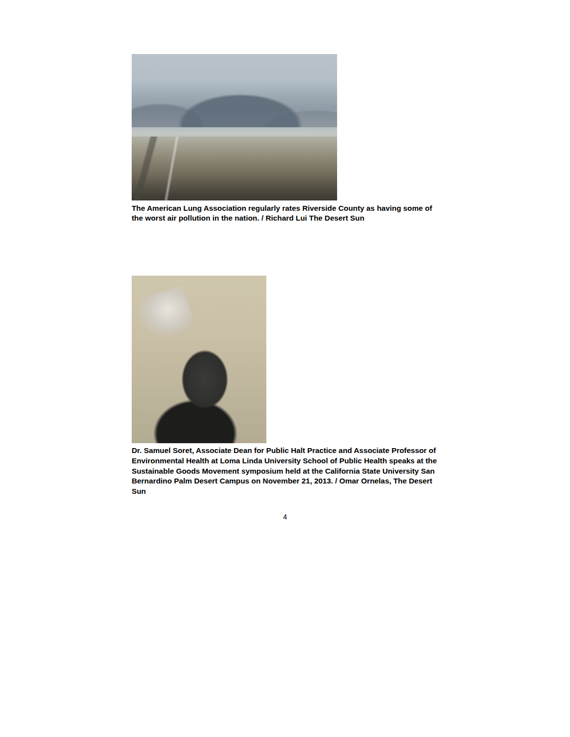The American Lung Association regularly rates Riverside County as having some of the worst air pollution in the nation. / Richard Lui The Desert Sun
Dr. Samuel Soret, Associate Dean for Public Halt Practice and Associate Professor of Environmental Health at Loma Linda University School of Public Health speaks at the Sustainable Goods Movement symposium held at the California State University San Bernardino Palm Desert Campus on November 21, 2013. / Omar Ornelas, The Desert Sun
4